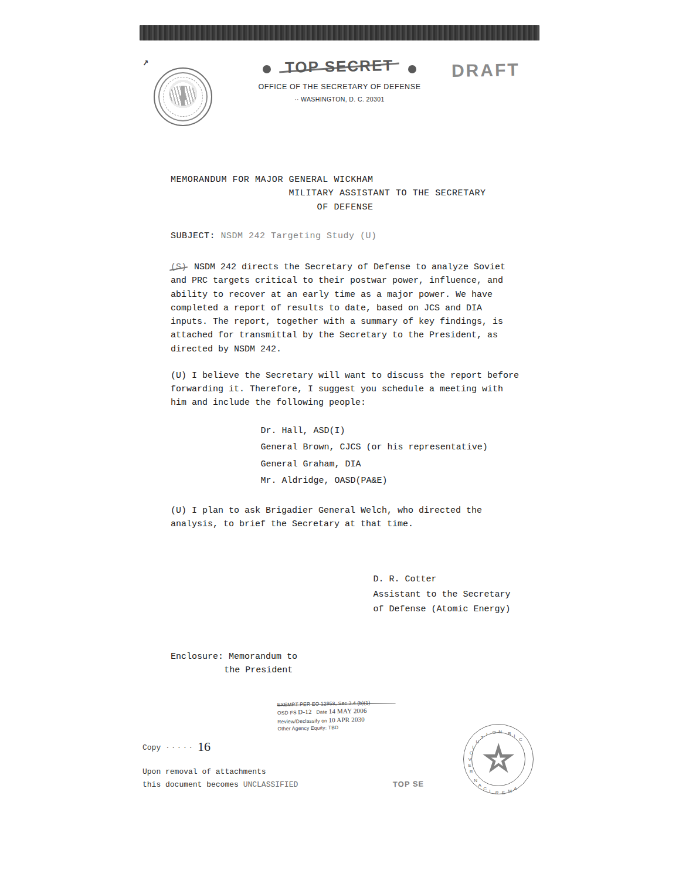↗
DRAFT
TOP SECRET
OFFICE OF THE SECRETARY OF DEFENSE
·· WASHINGTON, D. C. 20301
MEMORANDUM FOR MAJOR GENERAL WICKHAM
MILITARY ASSISTANT TO THE SECRETARY
OF DEFENSE
SUBJECT: NSDM 242 Targeting Study (U)
(S) NSDM 242 directs the Secretary of Defense to analyze Soviet and PRC targets critical to their postwar power, influence, and ability to recover at an early time as a major power. We have completed a report of results to date, based on JCS and DIA inputs. The report, together with a summary of key findings, is attached for transmittal by the Secretary to the President, as directed by NSDM 242.
(U) I believe the Secretary will want to discuss the report before forwarding it. Therefore, I suggest you schedule a meeting with him and include the following people:
Dr. Hall, ASD(I)
General Brown, CJCS (or his representative)
General Graham, DIA
Mr. Aldridge, OASD(PA&E)
(U) I plan to ask Brigadier General Welch, who directed the analysis, to brief the Secretary at that time.
D. R. Cotter
Assistant to the Secretary
of Defense (Atomic Energy)
Enclosure: Memorandum to
the President
Copy ·····16
EXEMPT PER EO 12958, Sec 3.4 (b)(1)
OSD FS D-12 Date 14 MAY 2006
Review/Declassify on 10 APR 2030
Other Agency Equity: TBD
A M E R I C A N R E V O L U T I O N B I C
Upon removal of attachments
this document becomes UNCLASSIFIED TOP SE